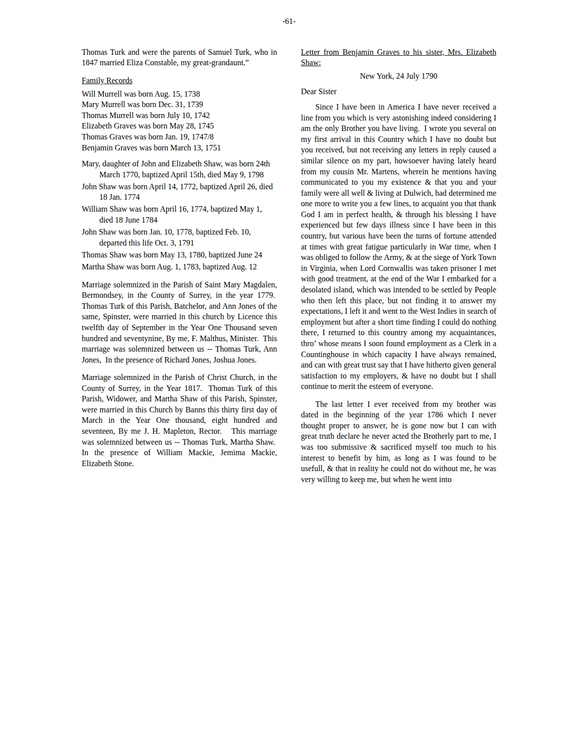-61-
Thomas Turk and were the parents of Samuel Turk, who in 1847 married Eliza Constable, my great-grandaunt.”
Family Records
Will Murrell was born Aug. 15, 1738
Mary Murrell was born Dec. 31, 1739
Thomas Murrell was born July 10, 1742
Elizabeth Graves was born May 28, 1745
Thomas Graves was born Jan. 19, 1747/8
Benjamin Graves was born March 13, 1751
Mary, daughter of John and Elizabeth Shaw, was born 24th March 1770, baptized April 15th, died May 9, 1798
John Shaw was born April 14, 1772, baptized April 26, died 18 Jan. 1774
William Shaw was born April 16, 1774, baptized May 1, died 18 June 1784
John Shaw was born Jan. 10, 1778, baptized Feb. 10, departed this life Oct. 3, 1791
Thomas Shaw was born May 13, 1780, baptized June 24
Martha Shaw was born Aug. 1, 1783, baptized Aug. 12
Marriage solemnized in the Parish of Saint Mary Magdalen, Bermondsey, in the County of Surrey, in the year 1779. Thomas Turk of this Parish, Batchelor, and Ann Jones of the same, Spinster, were married in this church by Licence this twelfth day of September in the Year One Thousand seven hundred and seventynine, By me, F. Malthus, Minister. This marriage was solemnized between us -- Thomas Turk, Ann Jones, In the presence of Richard Jones, Joshua Jones.
Marriage solemnized in the Parish of Christ Church, in the County of Surrey, in the Year 1817. Thomas Turk of this Parish, Widower, and Martha Shaw of this Parish, Spinster, were married in this Church by Banns this thirty first day of March in the Year One thousand, eight hundred and seventeen, By me J. H. Mapleton, Rector. This marriage was solemnized between us -- Thomas Turk, Martha Shaw. In the presence of William Mackie, Jemima Mackie, Elizabeth Stone.
Letter from Benjamin Graves to his sister, Mrs. Elizabeth Shaw:
New York, 24 July 1790
Dear Sister
Since I have been in America I have never received a line from you which is very astonishing indeed considering I am the only Brother you have living. I wrote you several on my first arrival in this Country which I have no doubt but you received, but not receiving any letters in reply caused a similar silence on my part, howsoever having lately heard from my cousin Mr. Martens, wherein he mentions having communicated to you my existence & that you and your family were all well & living at Dulwich, had determined me one more to write you a few lines, to acquaint you that thank God I am in perfect health, & through his blessing I have experienced but few days illness since I have been in this country, but various have been the turns of fortune attended at times with great fatigue particularly in War time, when I was obliged to follow the Army, & at the siege of York Town in Virginia, when Lord Cornwallis was taken prisoner I met with good treatment, at the end of the War I embarked for a desolated island, which was intended to be settled by People who then left this place, but not finding it to answer my expectations, I left it and went to the West Indies in search of employment but after a short time finding I could do nothing there, I returned to this country among my acquaintances, thro’ whose means I soon found employment as a Clerk in a Countinghouse in which capacity I have always remained, and can with great trust say that I have hitherto given general satisfaction to my employers, & have no doubt but I shall continue to merit the esteem of everyone.
The last letter I ever received from my brother was dated in the beginning of the year 1786 which I never thought proper to answer, he is gone now but I can with great truth declare he never acted the Brotherly part to me, I was too submissive & sacrificed myself too much to his interest to benefit by him, as long as I was found to be usefull, & that in reality he could not do without me, he was very willing to keep me, but when he went into